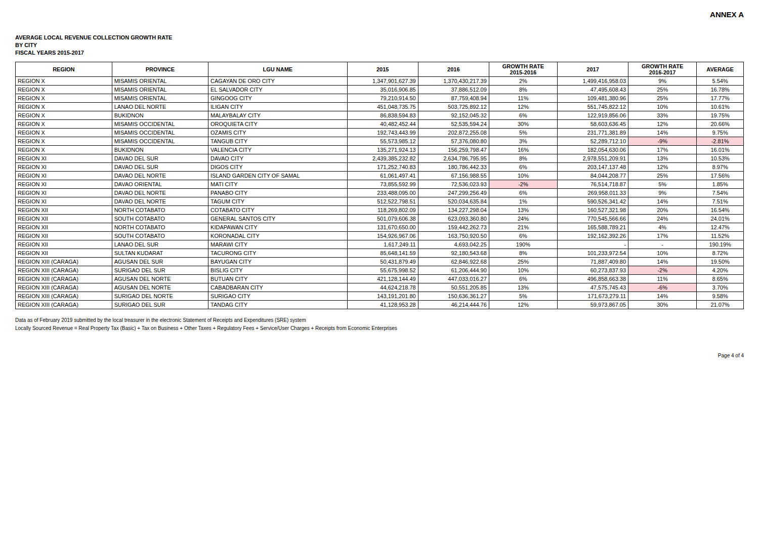ANNEX A
AVERAGE LOCAL REVENUE COLLECTION GROWTH RATE
BY CITY
FISCAL YEARS 2015-2017
| REGION | PROVINCE | LGU NAME | 2015 | 2016 | GROWTH RATE 2015-2016 | 2017 | GROWTH RATE 2016-2017 | AVERAGE |
| --- | --- | --- | --- | --- | --- | --- | --- | --- |
| REGION X | MISAMIS ORIENTAL | CAGAYAN DE ORO CITY | 1,347,901,627.39 | 1,370,430,217.39 | 2% | 1,499,416,958.03 | 9% | 5.54% |
| REGION X | MISAMIS ORIENTAL | EL SALVADOR CITY | 35,016,906.85 | 37,886,512.09 | 8% | 47,495,608.43 | 25% | 16.78% |
| REGION X | MISAMIS ORIENTAL | GINGOOG CITY | 79,210,914.50 | 87,759,408.94 | 11% | 109,481,380.96 | 25% | 17.77% |
| REGION X | LANAO DEL NORTE | ILIGAN CITY | 451,048,735.75 | 503,725,892.12 | 12% | 551,745,822.12 | 10% | 10.61% |
| REGION X | BUKIDNON | MALAYBALAY CITY | 86,838,594.83 | 92,152,045.32 | 6% | 122,919,856.06 | 33% | 19.75% |
| REGION X | MISAMIS OCCIDENTAL | OROQUIETA CITY | 40,482,452.44 | 52,535,594.24 | 30% | 58,603,636.45 | 12% | 20.66% |
| REGION X | MISAMIS OCCIDENTAL | OZAMIS CITY | 192,743,443.99 | 202,872,255.08 | 5% | 231,771,381.89 | 14% | 9.75% |
| REGION X | MISAMIS OCCIDENTAL | TANGUB CITY | 55,573,985.12 | 57,376,080.80 | 3% | 52,289,712.10 | -9% | -2.81% |
| REGION X | BUKIDNON | VALENCIA CITY | 135,271,924.13 | 156,259,798.47 | 16% | 182,054,630.06 | 17% | 16.01% |
| REGION XI | DAVAO DEL SUR | DAVAO CITY | 2,439,385,232.82 | 2,634,786,795.95 | 8% | 2,978,551,209.91 | 13% | 10.53% |
| REGION XI | DAVAO DEL SUR | DIGOS CITY | 171,252,740.83 | 180,786,442.33 | 6% | 203,147,137.48 | 12% | 8.97% |
| REGION XI | DAVAO DEL NORTE | ISLAND GARDEN CITY OF SAMAL | 61,061,497.41 | 67,156,988.55 | 10% | 84,044,208.77 | 25% | 17.56% |
| REGION XI | DAVAO ORIENTAL | MATI CITY | 73,855,592.99 | 72,536,023.93 | -2% | 76,514,718.87 | 5% | 1.85% |
| REGION XI | DAVAO DEL NORTE | PANABO CITY | 233,488,095.00 | 247,299,256.49 | 6% | 269,958,011.33 | 9% | 7.54% |
| REGION XI | DAVAO DEL NORTE | TAGUM CITY | 512,522,798.51 | 520,034,635.84 | 1% | 590,526,341.42 | 14% | 7.51% |
| REGION XII | NORTH COTABATO | COTABATO CITY | 118,269,802.09 | 134,227,298.04 | 13% | 160,527,321.98 | 20% | 16.54% |
| REGION XII | SOUTH COTABATO | GENERAL SANTOS CITY | 501,079,606.38 | 623,093,360.80 | 24% | 770,545,566.66 | 24% | 24.01% |
| REGION XII | NORTH COTABATO | KIDAPAWAN CITY | 131,670,650.00 | 159,442,262.73 | 21% | 165,588,789.21 | 4% | 12.47% |
| REGION XII | SOUTH COTABATO | KORONADAL CITY | 154,926,967.06 | 163,750,920.50 | 6% | 192,162,392.26 | 17% | 11.52% |
| REGION XII | LANAO DEL SUR | MARAWI CITY | 1,617,249.11 | 4,693,042.25 | 190% | - | - | 190.19% |
| REGION XII | SULTAN KUDARAT | TACURONG CITY | 85,648,141.59 | 92,180,543.68 | 8% | 101,233,972.54 | 10% | 8.72% |
| REGION XIII (CARAGA) | AGUSAN DEL SUR | BAYUGAN CITY | 50,431,879.49 | 62,846,922.68 | 25% | 71,887,409.80 | 14% | 19.50% |
| REGION XIII (CARAGA) | SURIGAO DEL SUR | BISLIG CITY | 55,675,998.52 | 61,206,444.90 | 10% | 60,273,837.93 | -2% | 4.20% |
| REGION XIII (CARAGA) | AGUSAN DEL NORTE | BUTUAN CITY | 421,128,144.49 | 447,033,016.27 | 6% | 496,858,663.38 | 11% | 8.65% |
| REGION XIII (CARAGA) | AGUSAN DEL NORTE | CABADBARAN CITY | 44,624,218.78 | 50,551,205.85 | 13% | 47,575,745.43 | -6% | 3.70% |
| REGION XIII (CARAGA) | SURIGAO DEL NORTE | SURIGAO CITY | 143,191,201.80 | 150,636,361.27 | 5% | 171,673,279.11 | 14% | 9.58% |
| REGION XIII (CARAGA) | SURIGAO DEL SUR | TANDAG CITY | 41,128,953.28 | 46,214,444.76 | 12% | 59,973,867.05 | 30% | 21.07% |
Data as of February 2019 submitted by the local treasurer in the electronic Statement of Receipts and Expenditures (SRE) system
Locally Sourced Revenue = Real Property Tax (Basic) + Tax on Business + Other Taxes + Regulatory Fees + Service/User Charges + Receipts from Economic Enterprises
Page 4 of 4